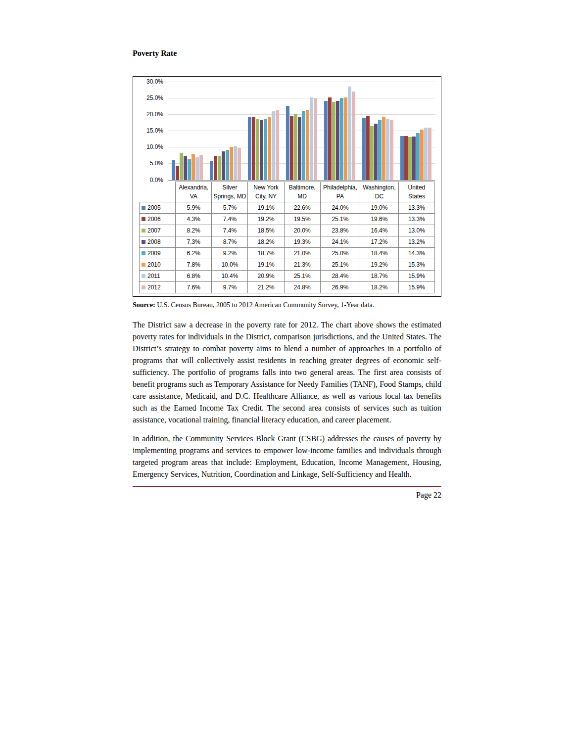Poverty Rate
30.0% 25.0% 20.0% 15.0% 10.0% 5.0% 0.0%
| | Alexandria, VA | Silver Springs, MD | New York City, NY | Baltimore, MD | Philadelphia, PA | Washington, DC | United States |
| --- | --- | --- | --- | --- | --- | --- | --- |
| 2005 | 5.9% | 5.7% | 19.1% | 22.6% | 24.0% | 19.0% | 13.3% |
| 2006 | 4.3% | 7.4% | 19.2% | 19.5% | 25.1% | 19.6% | 13.3% |
| 2007 | 8.2% | 7.4% | 18.5% | 20.0% | 23.8% | 16.4% | 13.0% |
| 2008 | 7.3% | 8.7% | 18.2% | 19.3% | 24.1% | 17.2% | 13.2% |
| 2009 | 6.2% | 9.2% | 18.7% | 21.0% | 25.0% | 18.4% | 14.3% |
| 2010 | 7.8% | 10.0% | 19.1% | 21.3% | 25.1% | 19.2% | 15.3% |
| 2011 | 6.8% | 10.4% | 20.9% | 25.1% | 28.4% | 18.7% | 15.9% |
| 2012 | 7.6% | 9.7% | 21.2% | 24.8% | 26.9% | 18.2% | 15.9% |
Source: U.S. Census Bureau, 2005 to 2012 American Community Survey, 1-Year data.
The District saw a decrease in the poverty rate for 2012. The chart above shows the estimated poverty rates for individuals in the District, comparison jurisdictions, and the United States. The District’s strategy to combat poverty aims to blend a number of approaches in a portfolio of programs that will collectively assist residents in reaching greater degrees of economic self-sufficiency. The portfolio of programs falls into two general areas. The first area consists of benefit programs such as Temporary Assistance for Needy Families (TANF), Food Stamps, child care assistance, Medicaid, and D.C. Healthcare Alliance, as well as various local tax benefits such as the Earned Income Tax Credit. The second area consists of services such as tuition assistance, vocational training, financial literacy education, and career placement.
In addition, the Community Services Block Grant (CSBG) addresses the causes of poverty by implementing programs and services to empower low-income families and individuals through targeted program areas that include: Employment, Education, Income Management, Housing, Emergency Services, Nutrition, Coordination and Linkage, Self-Sufficiency and Health.
Page 22